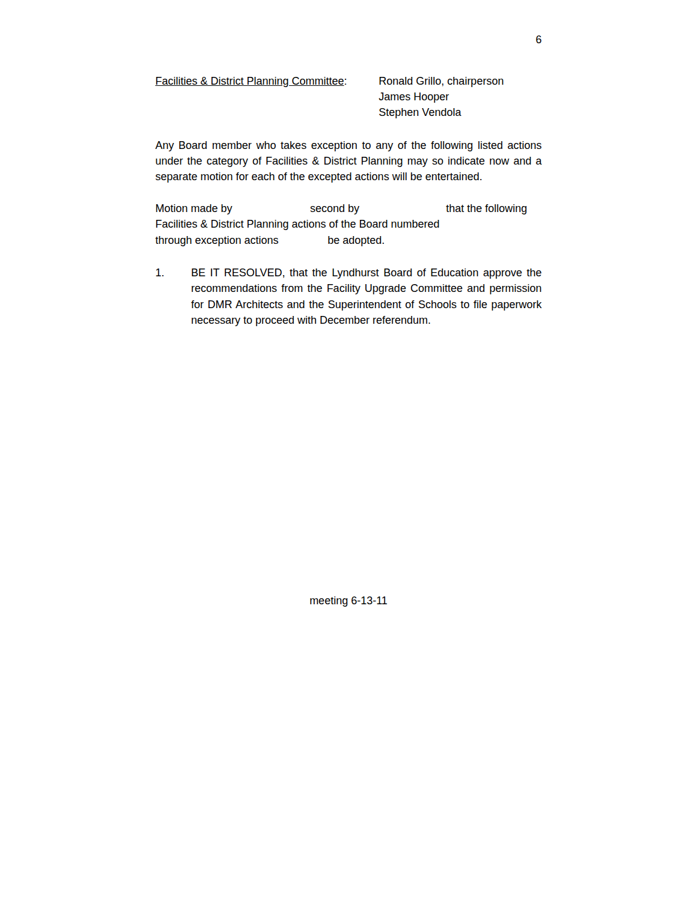6
Facilities & District Planning Committee:
Ronald Grillo, chairperson
James Hooper
Stephen Vendola
Any Board member who takes exception to any of the following listed actions under the category of Facilities & District Planning may so indicate now and a separate motion for each of the excepted actions will be entertained.
Motion made by second by that the following Facilities & District Planning actions of the Board numbered through exception actions be adopted.
1.
BE IT RESOLVED, that the Lyndhurst Board of Education approve the recommendations from the Facility Upgrade Committee and permission for DMR Architects and the Superintendent of Schools to file paperwork necessary to proceed with December referendum.
meeting 6-13-11